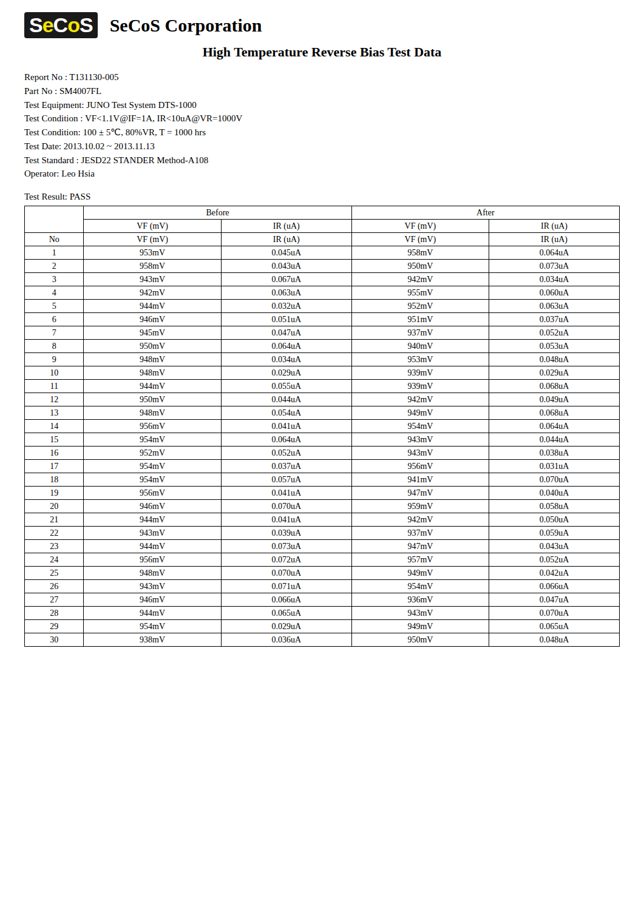Se Co S
SeCoS Corporation
High Temperature Reverse Bias Test Data
Report No : T131130-005
Part No : SM4007FL
Test Equipment: JUNO Test System DTS-1000
Test Condition : VF<1.1V@IF=1A, IR<10uA@VR=1000V
Test Condition: 100 ± 5℃, 80%VR, T = 1000 hrs
Test Date: 2013.10.02 ~ 2013.11.13
Test Standard : JESD22 STANDER Method-A108
Operator: Leo Hsia
Test Result: PASS
| | Before | After |
| --- | --- | --- |
| VF (mV) | IR (uA) | VF (mV) | IR (uA) |
| No | VF (mV) | IR (uA) | VF (mV) | IR (uA) |
| 1 | 953mV | 0.045uA | 958mV | 0.064uA |
| 2 | 958mV | 0.043uA | 950mV | 0.073uA |
| 3 | 943mV | 0.067uA | 942mV | 0.034uA |
| 4 | 942mV | 0.063uA | 955mV | 0.060uA |
| 5 | 944mV | 0.032uA | 952mV | 0.063uA |
| 6 | 946mV | 0.051uA | 951mV | 0.037uA |
| 7 | 945mV | 0.047uA | 937mV | 0.052uA |
| 8 | 950mV | 0.064uA | 940mV | 0.053uA |
| 9 | 948mV | 0.034uA | 953mV | 0.048uA |
| 10 | 948mV | 0.029uA | 939mV | 0.029uA |
| 11 | 944mV | 0.055uA | 939mV | 0.068uA |
| 12 | 950mV | 0.044uA | 942mV | 0.049uA |
| 13 | 948mV | 0.054uA | 949mV | 0.068uA |
| 14 | 956mV | 0.041uA | 954mV | 0.064uA |
| 15 | 954mV | 0.064uA | 943mV | 0.044uA |
| 16 | 952mV | 0.052uA | 943mV | 0.038uA |
| 17 | 954mV | 0.037uA | 956mV | 0.031uA |
| 18 | 954mV | 0.057uA | 941mV | 0.070uA |
| 19 | 956mV | 0.041uA | 947mV | 0.040uA |
| 20 | 946mV | 0.070uA | 959mV | 0.058uA |
| 21 | 944mV | 0.041uA | 942mV | 0.050uA |
| 22 | 943mV | 0.039uA | 937mV | 0.059uA |
| 23 | 944mV | 0.073uA | 947mV | 0.043uA |
| 24 | 956mV | 0.072uA | 957mV | 0.052uA |
| 25 | 948mV | 0.070uA | 949mV | 0.042uA |
| 26 | 943mV | 0.071uA | 954mV | 0.066uA |
| 27 | 946mV | 0.066uA | 936mV | 0.047uA |
| 28 | 944mV | 0.065uA | 943mV | 0.070uA |
| 29 | 954mV | 0.029uA | 949mV | 0.065uA |
| 30 | 938mV | 0.036uA | 950mV | 0.048uA |